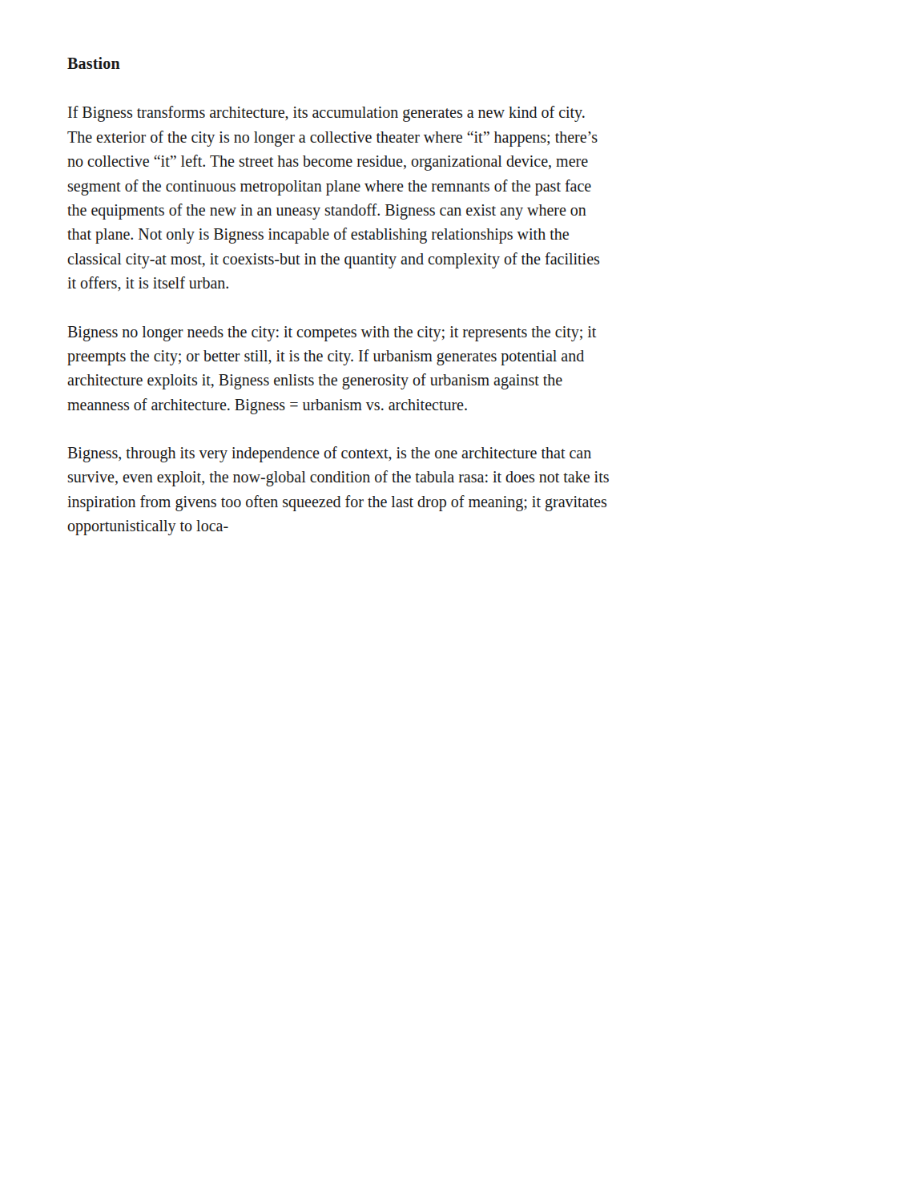Bastion
If Bigness transforms architecture, its accumulation generates a new kind of city. The exterior of the city is no longer a collective theater where “it” happens; there’s no collective “it” left. The street has become residue, organizational device, mere segment of the continu­ous metropolitan plane where the remnants of the past face the equipments of the new in an uneasy standoff. Bigness can exist any where on that plane. Not only is Bigness incapable of establishing relationships with the classical city-at most, it coexists-but in the quantity and complexity of the facilities it offers, it is itself urban.
Bigness no longer needs the city: it competes with the city; it represents the city; it preempts the city; or better still, it is the city. If urbanism generates potential and architecture exploits it, Bigness enlists the generosity of urbanism against the meanness of architecture. Bigness = urbanism vs. architecture.
Bigness, through its very independence of context, is the one architecture that can survive, even exploit, the now-global condition of the tabula rasa: it does not take its inspiration from givens too often squeezed for the last drop of meaning; it gravitates opportunistically to loca-